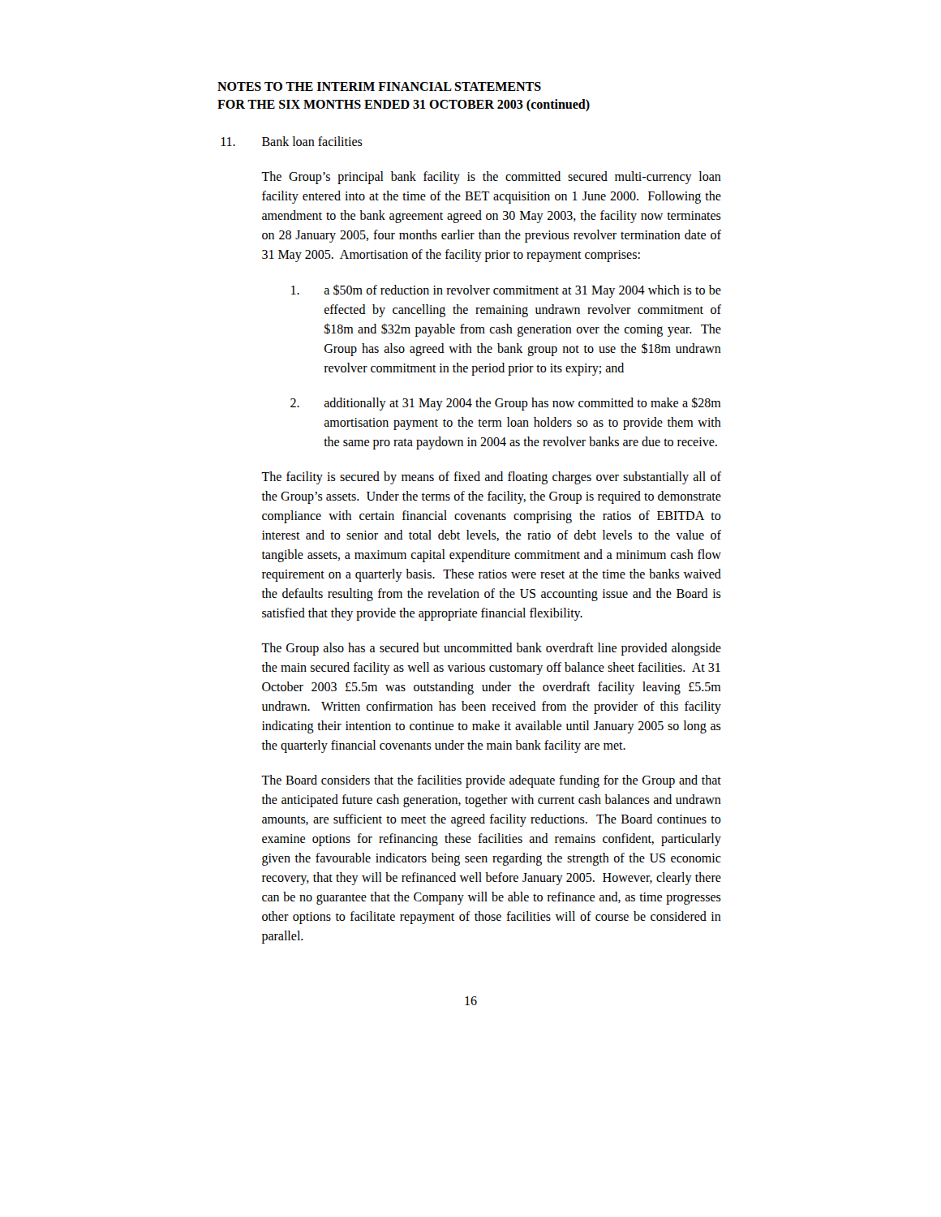NOTES TO THE INTERIM FINANCIAL STATEMENTS
FOR THE SIX MONTHS ENDED 31 OCTOBER 2003 (continued)
11.
Bank loan facilities
The Group’s principal bank facility is the committed secured multi-currency loan facility entered into at the time of the BET acquisition on 1 June 2000. Following the amendment to the bank agreement agreed on 30 May 2003, the facility now terminates on 28 January 2005, four months earlier than the previous revolver termination date of 31 May 2005. Amortisation of the facility prior to repayment comprises:
a $50m of reduction in revolver commitment at 31 May 2004 which is to be effected by cancelling the remaining undrawn revolver commitment of $18m and $32m payable from cash generation over the coming year. The Group has also agreed with the bank group not to use the $18m undrawn revolver commitment in the period prior to its expiry; and
additionally at 31 May 2004 the Group has now committed to make a $28m amortisation payment to the term loan holders so as to provide them with the same pro rata paydown in 2004 as the revolver banks are due to receive.
The facility is secured by means of fixed and floating charges over substantially all of the Group’s assets. Under the terms of the facility, the Group is required to demonstrate compliance with certain financial covenants comprising the ratios of EBITDA to interest and to senior and total debt levels, the ratio of debt levels to the value of tangible assets, a maximum capital expenditure commitment and a minimum cash flow requirement on a quarterly basis. These ratios were reset at the time the banks waived the defaults resulting from the revelation of the US accounting issue and the Board is satisfied that they provide the appropriate financial flexibility.
The Group also has a secured but uncommitted bank overdraft line provided alongside the main secured facility as well as various customary off balance sheet facilities. At 31 October 2003 £5.5m was outstanding under the overdraft facility leaving £5.5m undrawn. Written confirmation has been received from the provider of this facility indicating their intention to continue to make it available until January 2005 so long as the quarterly financial covenants under the main bank facility are met.
The Board considers that the facilities provide adequate funding for the Group and that the anticipated future cash generation, together with current cash balances and undrawn amounts, are sufficient to meet the agreed facility reductions. The Board continues to examine options for refinancing these facilities and remains confident, particularly given the favourable indicators being seen regarding the strength of the US economic recovery, that they will be refinanced well before January 2005. However, clearly there can be no guarantee that the Company will be able to refinance and, as time progresses other options to facilitate repayment of those facilities will of course be considered in parallel.
16